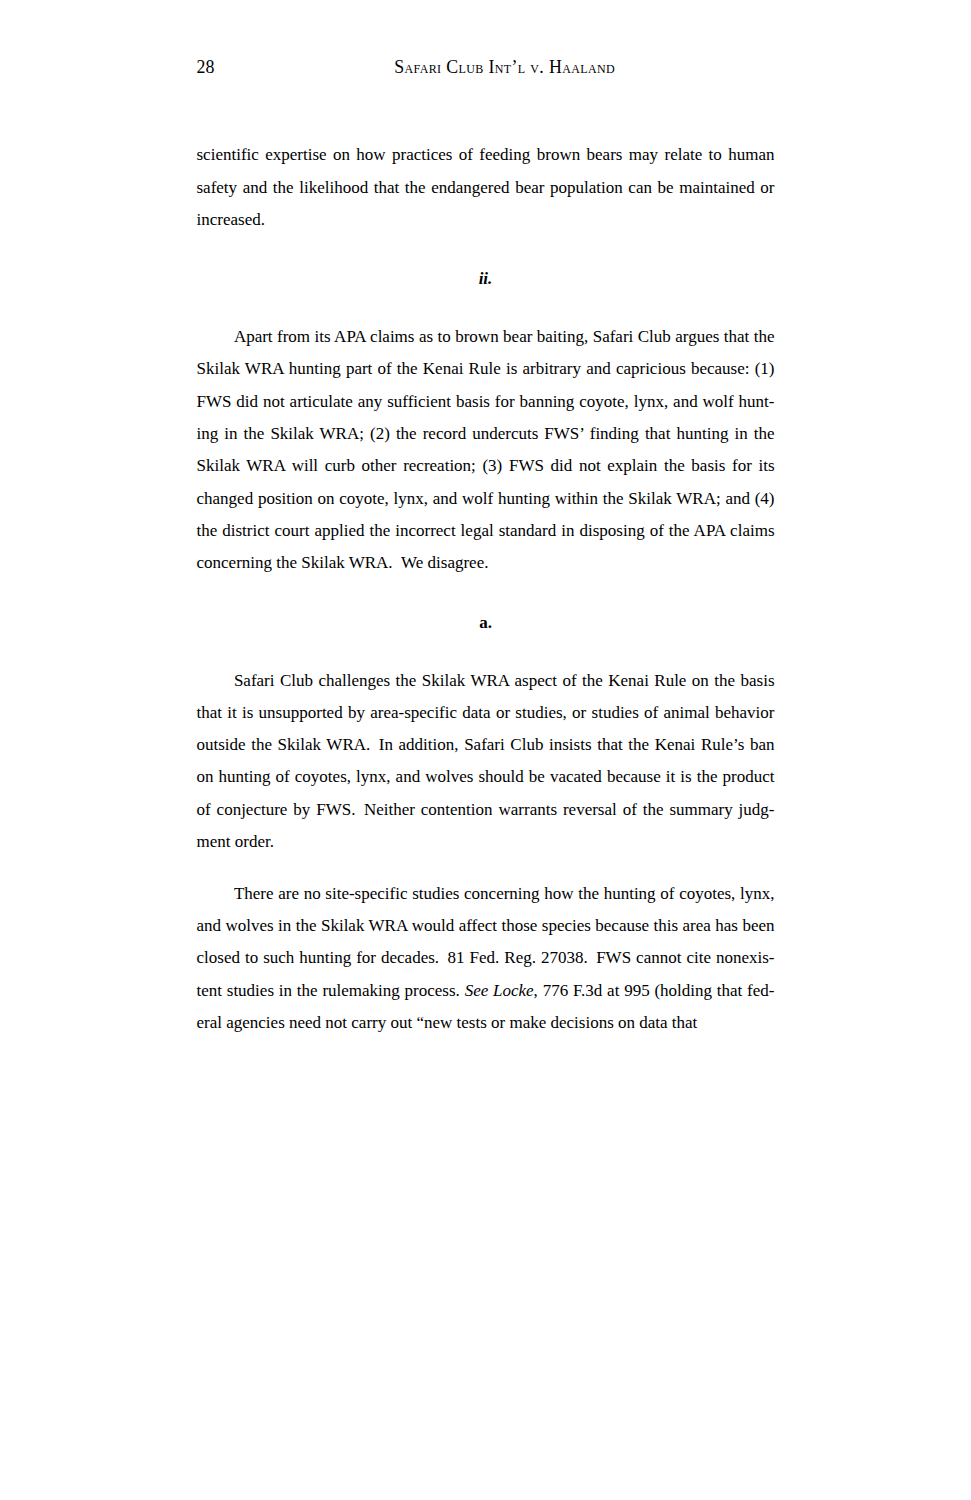28 Safari Club Int’l v. Haaland
scientific expertise on how practices of feeding brown bears may relate to human safety and the likelihood that the endangered bear population can be maintained or increased.
ii.
Apart from its APA claims as to brown bear baiting, Safari Club argues that the Skilak WRA hunting part of the Kenai Rule is arbitrary and capricious because: (1) FWS did not articulate any sufficient basis for banning coyote, lynx, and wolf hunting in the Skilak WRA; (2) the record undercuts FWS’ finding that hunting in the Skilak WRA will curb other recreation; (3) FWS did not explain the basis for its changed position on coyote, lynx, and wolf hunting within the Skilak WRA; and (4) the district court applied the incorrect legal standard in disposing of the APA claims concerning the Skilak WRA. We disagree.
a.
Safari Club challenges the Skilak WRA aspect of the Kenai Rule on the basis that it is unsupported by area-specific data or studies, or studies of animal behavior outside the Skilak WRA. In addition, Safari Club insists that the Kenai Rule’s ban on hunting of coyotes, lynx, and wolves should be vacated because it is the product of conjecture by FWS. Neither contention warrants reversal of the summary judgment order.
There are no site-specific studies concerning how the hunting of coyotes, lynx, and wolves in the Skilak WRA would affect those species because this area has been closed to such hunting for decades. 81 Fed. Reg. 27038. FWS cannot cite nonexistent studies in the rulemaking process. See Locke, 776 F.3d at 995 (holding that federal agencies need not carry out “new tests or make decisions on data that